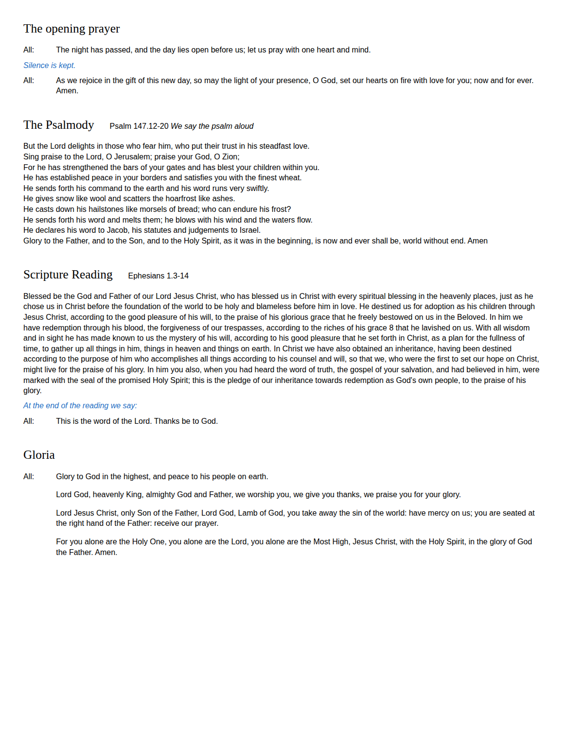The opening prayer
All: The night has passed, and the day lies open before us; let us pray with one heart and mind.
Silence is kept.
All: As we rejoice in the gift of this new day, so may the light of your presence, O God, set our hearts on fire with love for you; now and for ever. Amen.
The Psalmody Psalm 147.12-20 We say the psalm aloud
But the Lord delights in those who fear him, who put their trust in his steadfast love.
Sing praise to the Lord, O Jerusalem; praise your God, O Zion;
For he has strengthened the bars of your gates and has blest your children within you.
He has established peace in your borders and satisfies you with the finest wheat.
He sends forth his command to the earth and his word runs very swiftly.
He gives snow like wool and scatters the hoarfrost like ashes.
He casts down his hailstones like morsels of bread; who can endure his frost?
He sends forth his word and melts them; he blows with his wind and the waters flow.
He declares his word to Jacob, his statutes and judgements to Israel.
Glory to the Father, and to the Son, and to the Holy Spirit, as it was in the beginning, is now and ever shall be, world without end. Amen
Scripture Reading Ephesians 1.3-14
Blessed be the God and Father of our Lord Jesus Christ, who has blessed us in Christ with every spiritual blessing in the heavenly places, just as he chose us in Christ before the foundation of the world to be holy and blameless before him in love. He destined us for adoption as his children through Jesus Christ, according to the good pleasure of his will, to the praise of his glorious grace that he freely bestowed on us in the Beloved. In him we have redemption through his blood, the forgiveness of our trespasses, according to the riches of his grace 8 that he lavished on us. With all wisdom and in sight he has made known to us the mystery of his will, according to his good pleasure that he set forth in Christ, as a plan for the fullness of time, to gather up all things in him, things in heaven and things on earth. In Christ we have also obtained an inheritance, having been destined according to the purpose of him who accomplishes all things according to his counsel and will, so that we, who were the first to set our hope on Christ, might live for the praise of his glory. In him you also, when you had heard the word of truth, the gospel of your salvation, and had believed in him, were marked with the seal of the promised Holy Spirit; this is the pledge of our inheritance towards redemption as God's own people, to the praise of his glory.
At the end of the reading we say:
All: This is the word of the Lord. Thanks be to God.
Gloria
All: Glory to God in the highest, and peace to his people on earth.
Lord God, heavenly King, almighty God and Father, we worship you, we give you thanks, we praise you for your glory.
Lord Jesus Christ, only Son of the Father, Lord God, Lamb of God, you take away the sin of the world: have mercy on us; you are seated at the right hand of the Father: receive our prayer.
For you alone are the Holy One, you alone are the Lord, you alone are the Most High, Jesus Christ, with the Holy Spirit, in the glory of God the Father. Amen.